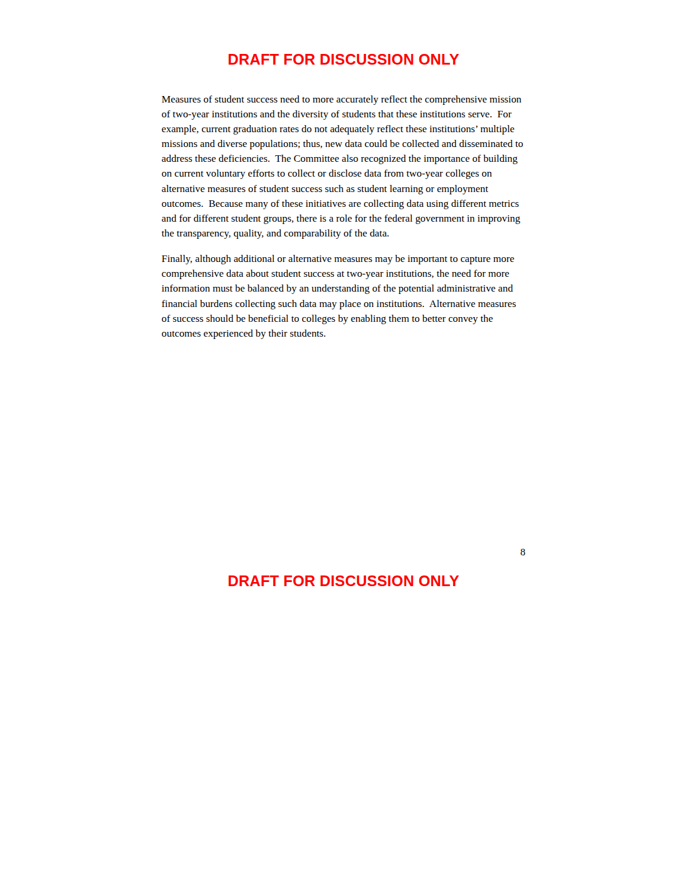DRAFT FOR DISCUSSION ONLY
Measures of student success need to more accurately reflect the comprehensive mission of two-year institutions and the diversity of students that these institutions serve. For example, current graduation rates do not adequately reflect these institutions’ multiple missions and diverse populations; thus, new data could be collected and disseminated to address these deficiencies. The Committee also recognized the importance of building on current voluntary efforts to collect or disclose data from two-year colleges on alternative measures of student success such as student learning or employment outcomes. Because many of these initiatives are collecting data using different metrics and for different student groups, there is a role for the federal government in improving the transparency, quality, and comparability of the data.
Finally, although additional or alternative measures may be important to capture more comprehensive data about student success at two-year institutions, the need for more information must be balanced by an understanding of the potential administrative and financial burdens collecting such data may place on institutions. Alternative measures of success should be beneficial to colleges by enabling them to better convey the outcomes experienced by their students.
8
DRAFT FOR DISCUSSION ONLY